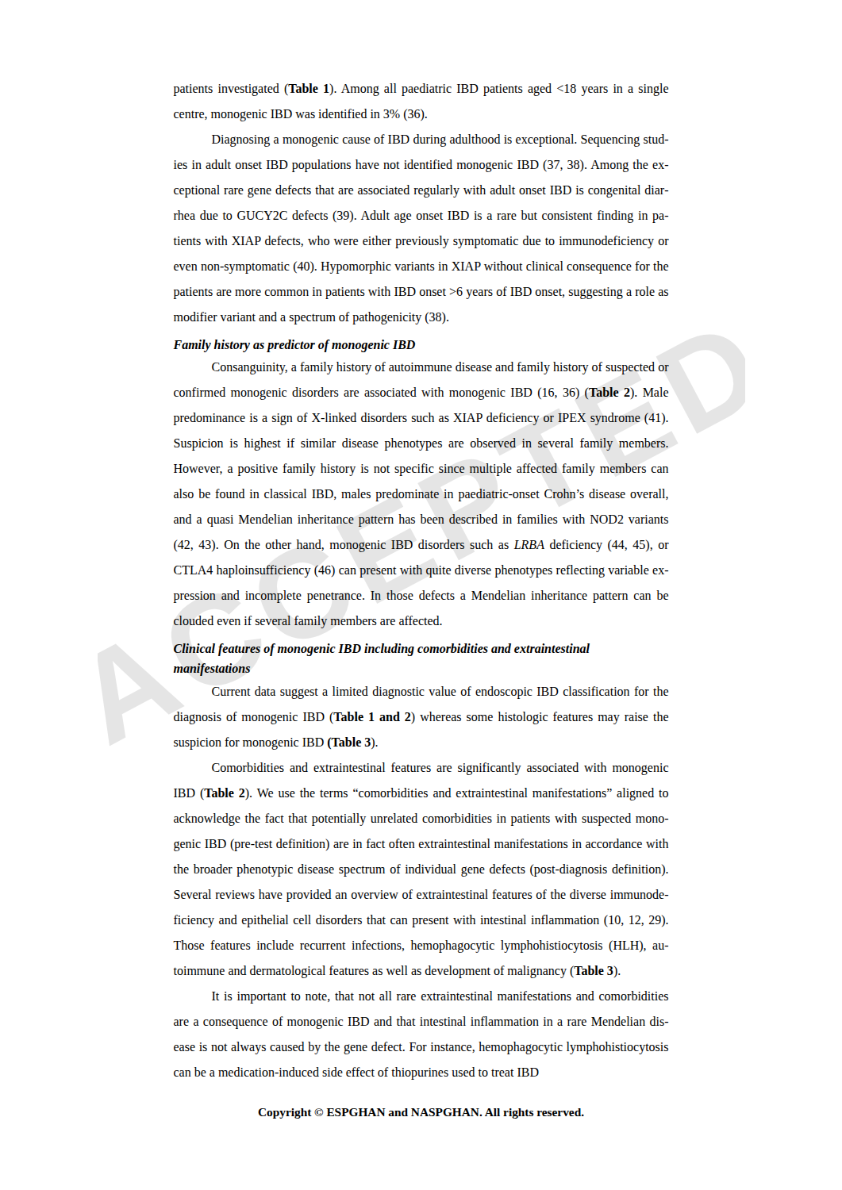ACCEPTED
patients investigated (Table 1). Among all paediatric IBD patients aged <18 years in a single centre, monogenic IBD was identified in 3% (36).
Diagnosing a monogenic cause of IBD during adulthood is exceptional. Sequencing studies in adult onset IBD populations have not identified monogenic IBD (37, 38). Among the exceptional rare gene defects that are associated regularly with adult onset IBD is congenital diarrhea due to GUCY2C defects (39). Adult age onset IBD is a rare but consistent finding in patients with XIAP defects, who were either previously symptomatic due to immunodeficiency or even non-symptomatic (40). Hypomorphic variants in XIAP without clinical consequence for the patients are more common in patients with IBD onset >6 years of IBD onset, suggesting a role as modifier variant and a spectrum of pathogenicity (38).
Family history as predictor of monogenic IBD
Consanguinity, a family history of autoimmune disease and family history of suspected or confirmed monogenic disorders are associated with monogenic IBD (16, 36) (Table 2). Male predominance is a sign of X-linked disorders such as XIAP deficiency or IPEX syndrome (41). Suspicion is highest if similar disease phenotypes are observed in several family members. However, a positive family history is not specific since multiple affected family members can also be found in classical IBD, males predominate in paediatric-onset Crohn’s disease overall, and a quasi Mendelian inheritance pattern has been described in families with NOD2 variants (42, 43). On the other hand, monogenic IBD disorders such as LRBA deficiency (44, 45), or CTLA4 haploinsufficiency (46) can present with quite diverse phenotypes reflecting variable expression and incomplete penetrance. In those defects a Mendelian inheritance pattern can be clouded even if several family members are affected.
Clinical features of monogenic IBD including comorbidities and extraintestinal manifestations
Current data suggest a limited diagnostic value of endoscopic IBD classification for the diagnosis of monogenic IBD (Table 1 and 2) whereas some histologic features may raise the suspicion for monogenic IBD (Table 3).
Comorbidities and extraintestinal features are significantly associated with monogenic IBD (Table 2). We use the terms “comorbidities and extraintestinal manifestations” aligned to acknowledge the fact that potentially unrelated comorbidities in patients with suspected monogenic IBD (pre-test definition) are in fact often extraintestinal manifestations in accordance with the broader phenotypic disease spectrum of individual gene defects (post-diagnosis definition). Several reviews have provided an overview of extraintestinal features of the diverse immunodeficiency and epithelial cell disorders that can present with intestinal inflammation (10, 12, 29). Those features include recurrent infections, hemophagocytic lymphohistiocytosis (HLH), autoimmune and dermatological features as well as development of malignancy (Table 3).
It is important to note, that not all rare extraintestinal manifestations and comorbidities are a consequence of monogenic IBD and that intestinal inflammation in a rare Mendelian disease is not always caused by the gene defect. For instance, hemophagocytic lymphohistiocytosis can be a medication-induced side effect of thiopurines used to treat IBD
Copyright © ESPGHAN and NASPGHAN. All rights reserved.